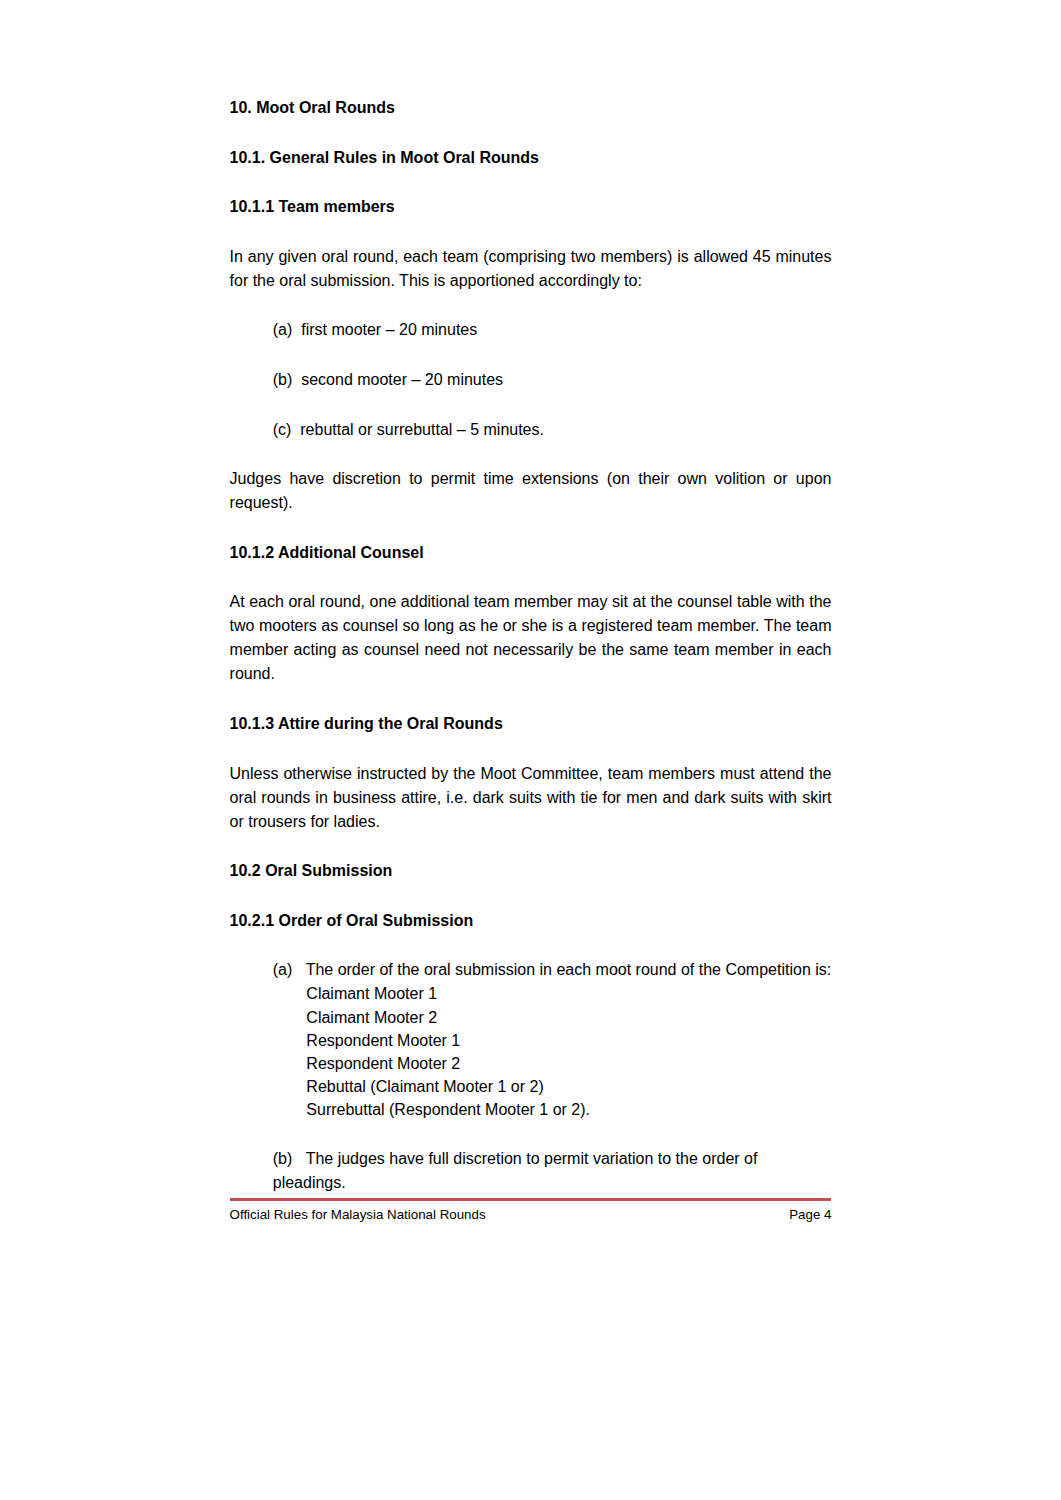10. Moot Oral Rounds
10.1. General Rules in Moot Oral Rounds
10.1.1 Team members
In any given oral round, each team (comprising two members) is allowed 45 minutes for the oral submission. This is apportioned accordingly to:
(a) first mooter – 20 minutes
(b) second mooter – 20 minutes
(c) rebuttal or surrebuttal – 5 minutes.
Judges have discretion to permit time extensions (on their own volition or upon request).
10.1.2 Additional Counsel
At each oral round, one additional team member may sit at the counsel table with the two mooters as counsel so long as he or she is a registered team member. The team member acting as counsel need not necessarily be the same team member in each round.
10.1.3 Attire during the Oral Rounds
Unless otherwise instructed by the Moot Committee, team members must attend the oral rounds in business attire, i.e. dark suits with tie for men and dark suits with skirt or trousers for ladies.
10.2 Oral Submission
10.2.1 Order of Oral Submission
(a) The order of the oral submission in each moot round of the Competition is:
Claimant Mooter 1
Claimant Mooter 2
Respondent Mooter 1
Respondent Mooter 2
Rebuttal (Claimant Mooter 1 or 2)
Surrebuttal (Respondent Mooter 1 or 2).
(b) The judges have full discretion to permit variation to the order of pleadings.
Official Rules for Malaysia National Rounds Page 4